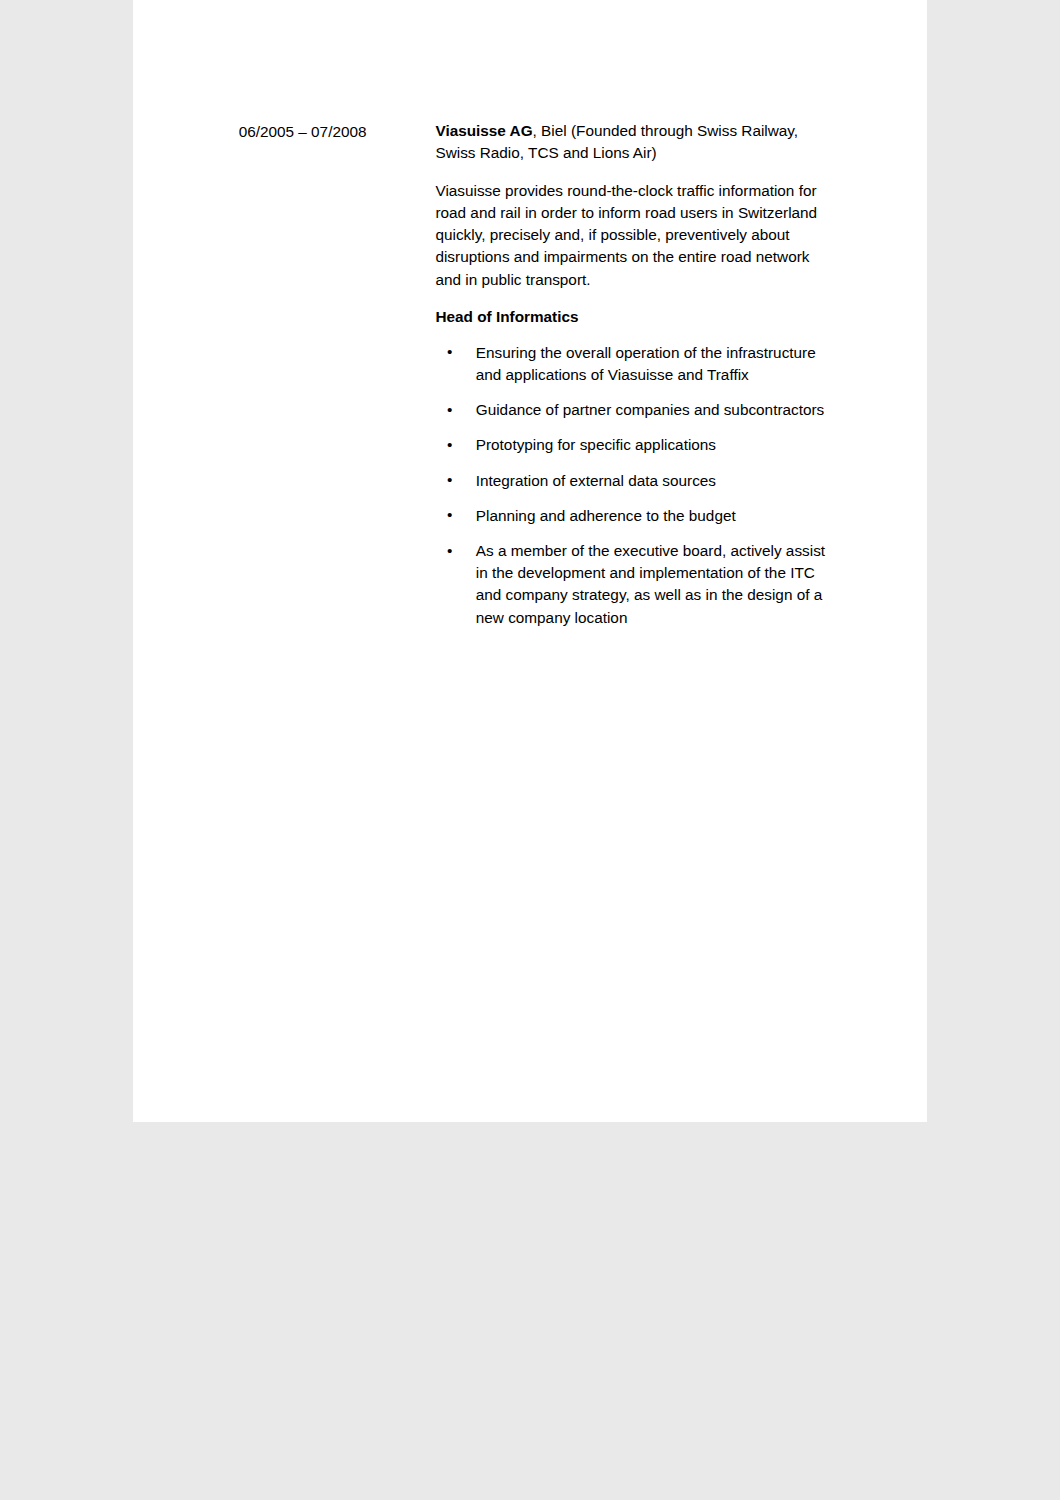06/2005 – 07/2008
Viasuisse AG, Biel (Founded through Swiss Railway, Swiss Radio, TCS and Lions Air)
Viasuisse provides round-the-clock traffic information for road and rail in order to inform road users in Switzerland quickly, precisely and, if possible, preventively about disruptions and impairments on the entire road network and in public transport.
Head of Informatics
Ensuring the overall operation of the infrastructure and applications of Viasuisse and Traffix
Guidance of partner companies and subcontractors
Prototyping for specific applications
Integration of external data sources
Planning and adherence to the budget
As a member of the executive board, actively assist in the development and implementation of the ITC and company strategy, as well as in the design of a new company location